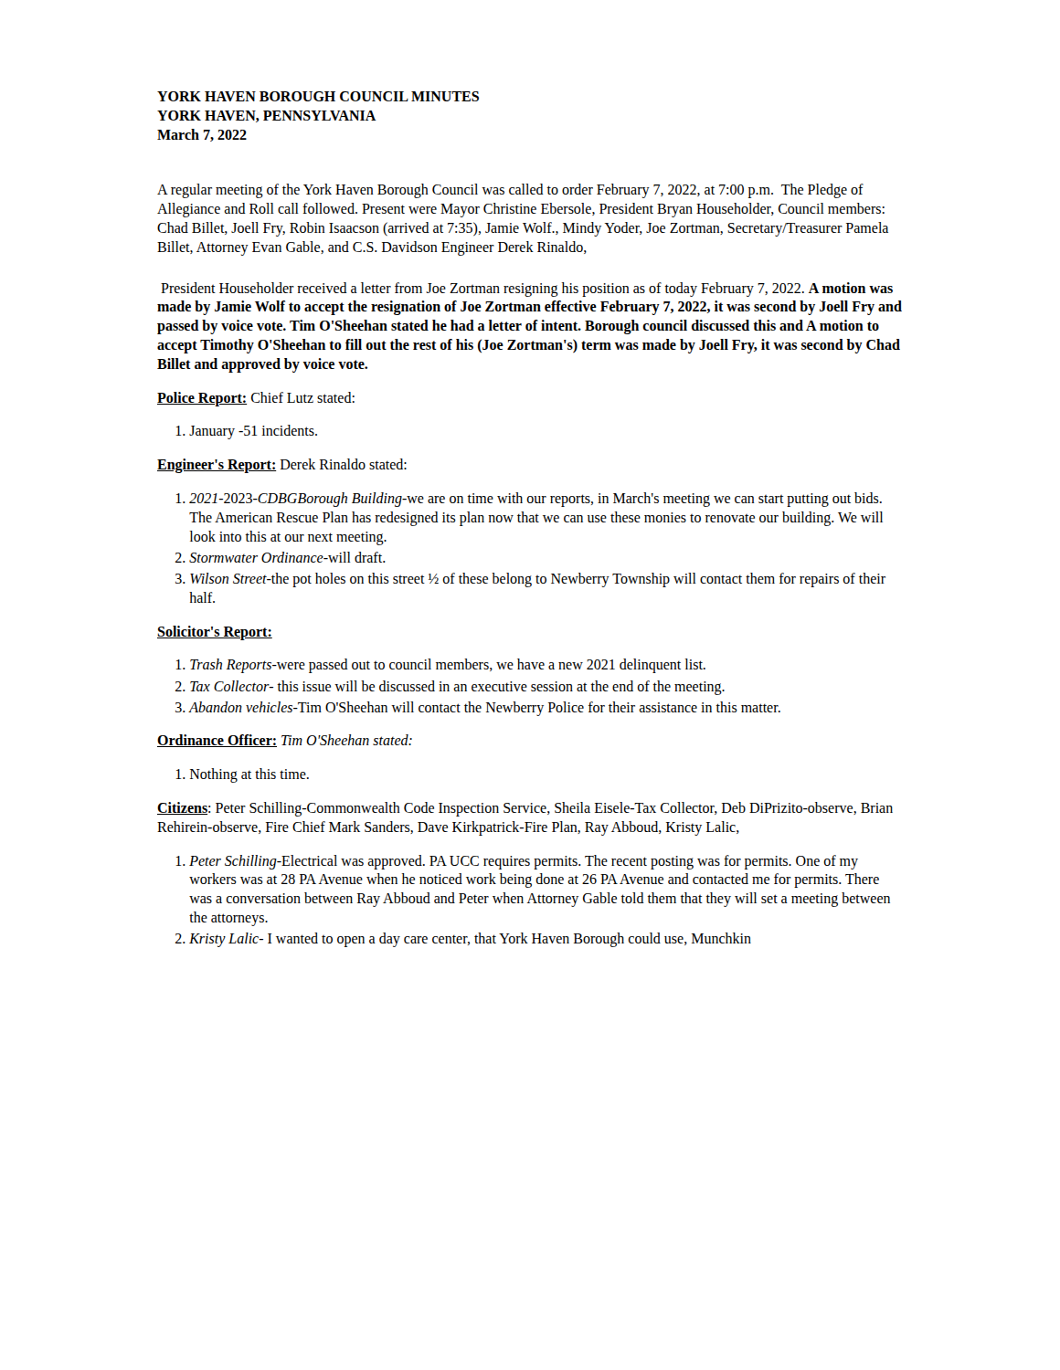YORK HAVEN BOROUGH COUNCIL MINUTES
YORK HAVEN, PENNSYLVANIA
March 7, 2022
A regular meeting of the York Haven Borough Council was called to order February 7, 2022, at 7:00 p.m. The Pledge of Allegiance and Roll call followed. Present were Mayor Christine Ebersole, President Bryan Householder, Council members: Chad Billet, Joell Fry, Robin Isaacson (arrived at 7:35), Jamie Wolf., Mindy Yoder, Joe Zortman, Secretary/Treasurer Pamela Billet, Attorney Evan Gable, and C.S. Davidson Engineer Derek Rinaldo,
President Householder received a letter from Joe Zortman resigning his position as of today February 7, 2022. A motion was made by Jamie Wolf to accept the resignation of Joe Zortman effective February 7, 2022, it was second by Joell Fry and passed by voice vote. Tim O'Sheehan stated he had a letter of intent. Borough council discussed this and A motion to accept Timothy O'Sheehan to fill out the rest of his (Joe Zortman's) term was made by Joell Fry, it was second by Chad Billet and approved by voice vote.
Police Report: Chief Lutz stated:
January -51 incidents.
Engineer's Report: Derek Rinaldo stated:
2021-2023-CDBGBorough Building-we are on time with our reports, in March's meeting we can start putting out bids. The American Rescue Plan has redesigned its plan now that we can use these monies to renovate our building. We will look into this at our next meeting.
Stormwater Ordinance-will draft.
Wilson Street-the pot holes on this street ½ of these belong to Newberry Township will contact them for repairs of their half.
Solicitor's Report:
Trash Reports-were passed out to council members, we have a new 2021 delinquent list.
Tax Collector- this issue will be discussed in an executive session at the end of the meeting.
Abandon vehicles-Tim O'Sheehan will contact the Newberry Police for their assistance in this matter.
Ordinance Officer: Tim O'Sheehan stated:
Nothing at this time.
Citizens: Peter Schilling-Commonwealth Code Inspection Service, Sheila Eisele-Tax Collector, Deb DiPrizito-observe, Brian Rehirein-observe, Fire Chief Mark Sanders, Dave Kirkpatrick-Fire Plan, Ray Abboud, Kristy Lalic,
Peter Schilling-Electrical was approved. PA UCC requires permits. The recent posting was for permits. One of my workers was at 28 PA Avenue when he noticed work being done at 26 PA Avenue and contacted me for permits. There was a conversation between Ray Abboud and Peter when Attorney Gable told them that they will set a meeting between the attorneys.
Kristy Lalic- I wanted to open a day care center, that York Haven Borough could use, Munchkin